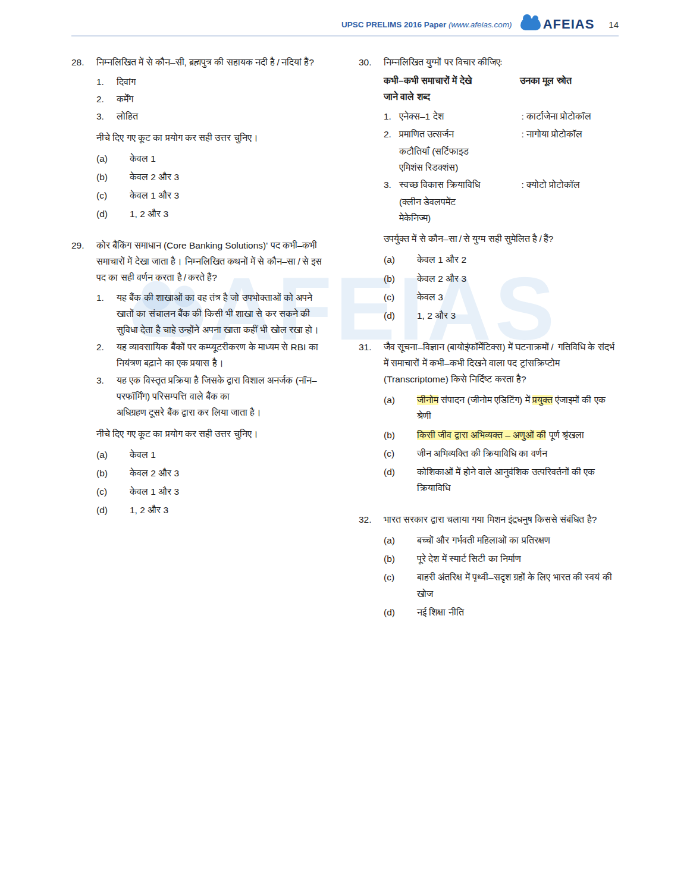UPSC PRELIMS 2016 Paper (www.afeias.com)
AFEIAS
14
AFEIAS
28.
निम्नलिखित में से कौन–सी, ब्रह्मपुत्र की सहायक नदी है / नदियां हैं?
1. दिवांग
2. कर्मेंग
3. लोहित
नीचे दिए गए कूट का प्रयोग कर सही उत्तर चुनिए।
(a) केवल 1
(b) केवल 2 और 3
(c) केवल 1 और 3
(d) 1, 2 और 3
29.
कोर बैंकिंग समाधान (Core Banking Solutions)' पद कभी–कभी समाचारों में देखा जाता है। निम्नलिखित कथनों में से कौन–सा / से इस पद का सही वर्णन करता है / करते हैं?
1. यह बैंक की शाखाओं का वह तंत्र है जो उपभोक्ताओं को अपने खातों का संचालन बैंक की किसी भी शाखा से कर सकने की सुविधा देता है चाहे उन्होंने अपना खाता कहीं भी खोल रखा हो।
2. यह व्यावसायिक बैंकों पर कम्प्यूटरीकरण के माध्यम से RBI का नियंत्रण बढ़ाने का एक प्रयास है।
3. यह एक विस्तृत प्रक्रिया है जिसके द्वारा विशाल अनर्जक (नॉन–परफॉर्मिंग) परिसम्पत्ति वाले बैंक का
अधिग्रहण दूसरे बैंक द्वारा कर लिया जाता है।
नीचे दिए गए कूट का प्रयोग कर सही उत्तर चुनिए।
(a) केवल 1
(b) केवल 2 और 3
(c) केवल 1 और 3
(d) 1, 2 और 3
30.
निम्नलिखित युग्मों पर विचार कीजिएः
कभी–कभी समाचारों में देखे
जाने वाले शब्द
उनका मूल स्रोत
1.
एनेक्स–1 देश
: कार्टाजेना प्रोटोकॉल
2.
प्रमाणित उत्सर्जन
: नागोया प्रोटोकॉल
कटौतियाँ (सर्टिफाइड
एमिशंस रिडक्शंस)
3.
स्वच्छ विकास क्रियाविधि
: क्योटो प्रोटोकॉल
(क्लीन डेवलपमेंट
मेकेनिज्म)
उपर्युक्त में से कौन–सा / से युग्म सही सुमेलित है / हैं?
(a) केवल 1 और 2
(b) केवल 2 और 3
(c) केवल 3
(d) 1, 2 और 3
31.
जैव सूचना–विज्ञान (बायोइंफॉर्मेटिक्स) में घटनाक्रमों /  गतिविधि के संदर्भ में समाचारों में कभी–कभी दिखने वाला पद ट्रांसक्रिप्टोम (Transcriptome) किसे निर्दिष्ट करता है?
(a) जीनोम संपादन (जीनोम एडिटिंग) में प्रयुक्त एंजाइमों की एक श्रेणी
(b) किसी जीव द्वारा अभिव्यक्त – अणुओं की पूर्ण श्रृंखला
(c) जीन अभिव्यक्ति की क्रियाविधि का वर्णन
(d) कोशिकाओं में होने वाले आनुवंशिक उत्परिवर्तनों की एक क्रियाविधि
32.
भारत सरकार द्वारा चलाया गया मिशन इंद्रधनुष किससे संबंधित है?
(a) बच्चों और गर्भवती महिलाओं का प्रतिरक्षण
(b) पूरे देश में स्मार्ट सिटी का निर्माण
(c) बाहरी अंतरिक्ष में पृथ्वी–सदृश ग्रहों के लिए भारत की स्वयं की खोज
(d) नई शिक्षा नीति